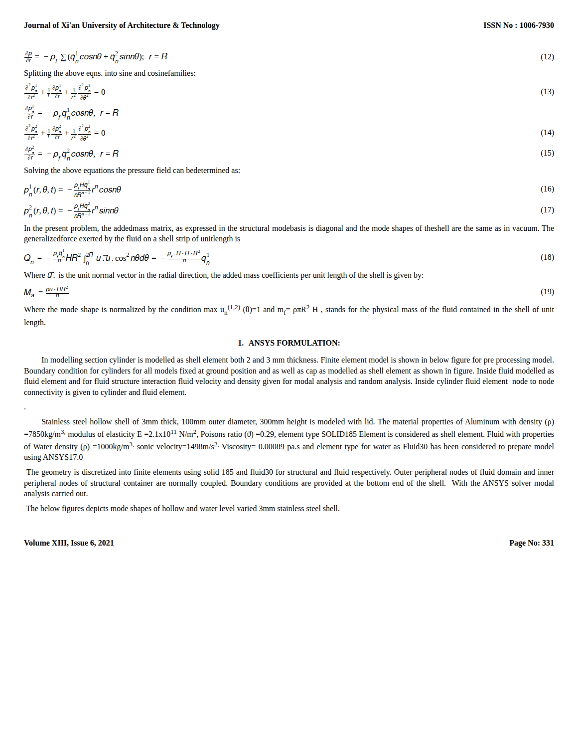Journal of Xi'an University of Architecture & Technology
ISSN No : 1006-7930
∂p∂r =−ρf ∑ ( q¨n1 cosnθ + q¨n2 sinnθ ) ;r=R
(12)
Splitting the above eqns. into sine and cosinefamilies:
∂2pn1 ∂r2 + 1r ∂pn1 ∂r + 1r2 ∂2pn1 ∂θ2 =0
(13)
∂pn1 ∂r =−ρf q¨n1 cosnθ, r=R
∂2pn2 ∂r2 + 1r ∂pn2 ∂r + 1r2 ∂2pn2 ∂θ2 =0
(14)
∂pn2 ∂r =−ρf q¨n2 cosnθ, r=R
(15)
Solving the above equations the pressure field can bedetermined as:
pn1 (r,θ,t) =− ρfH q¨n1 nRn−1 rn cosnθ
(16)
pn2 (r,θ,t) =− ρfH q¨n2 nRn−1 rn sinnθ
(17)
In the present problem, the addedmass matrix, as expressed in the structural modebasis is diagonal and the mode shapes of theshell are the same as in vacuum. The generalizedforce exerted by the fluid on a shell strip of unitlength is
Qn =− ρf q¨n1 n HR2 ∫02Π u.u.→ cos2nθdθ =− ρf.Π⋅H⋅R2 n q¨n1
(18)
Where u.→ is the unit normal vector in the radial direction, the added mass coefficients per unit length of the shell is given by:
Ma = ρπ⋅HR2 n
(19)
Where the mode shape is normalized by the condition max un(1,2) (θ)=1 and mf= ρπR2 H , stands for the physical mass of the fluid contained in the shell of unit length.
1. ANSYS FORMULATION:
In modelling section cylinder is modelled as shell element both 2 and 3 mm thickness. Finite element model is shown in below figure for pre processing model. Boundary condition for cylinders for all models fixed at ground position and as well as cap as modelled as shell element as shown in figure. Inside fluid modelled as fluid element and for fluid structure interaction fluid velocity and density given for modal analysis and random analysis. Inside cylinder fluid element node to node connectivity is given to cylinder and fluid element.
.
Stainless steel hollow shell of 3mm thick, 100mm outer diameter, 300mm height is modeled with lid. The material properties of Aluminum with density (ρ) =7850kg/m3, modulus of elasticity E =2.1x1011 N/m2, Poisons ratio (ϑ) =0.29, element type SOLID185 Element is considered as shell element. Fluid with properties of Water density (ρ) =1000kg/m3, sonic velocity=1498m/s2, Viscosity= 0.00089 pa.s and element type for water as Fluid30 has been considered to prepare model using ANSYS17.0
The geometry is discretized into finite elements using solid 185 and fluid30 for structural and fluid respectively. Outer peripheral nodes of fluid domain and inner peripheral nodes of structural container are normally coupled. Boundary conditions are provided at the bottom end of the shell. With the ANSYS solver modal analysis carried out.
The below figures depicts mode shapes of hollow and water level varied 3mm stainless steel shell.
Volume XIII, Issue 6, 2021
Page No: 331